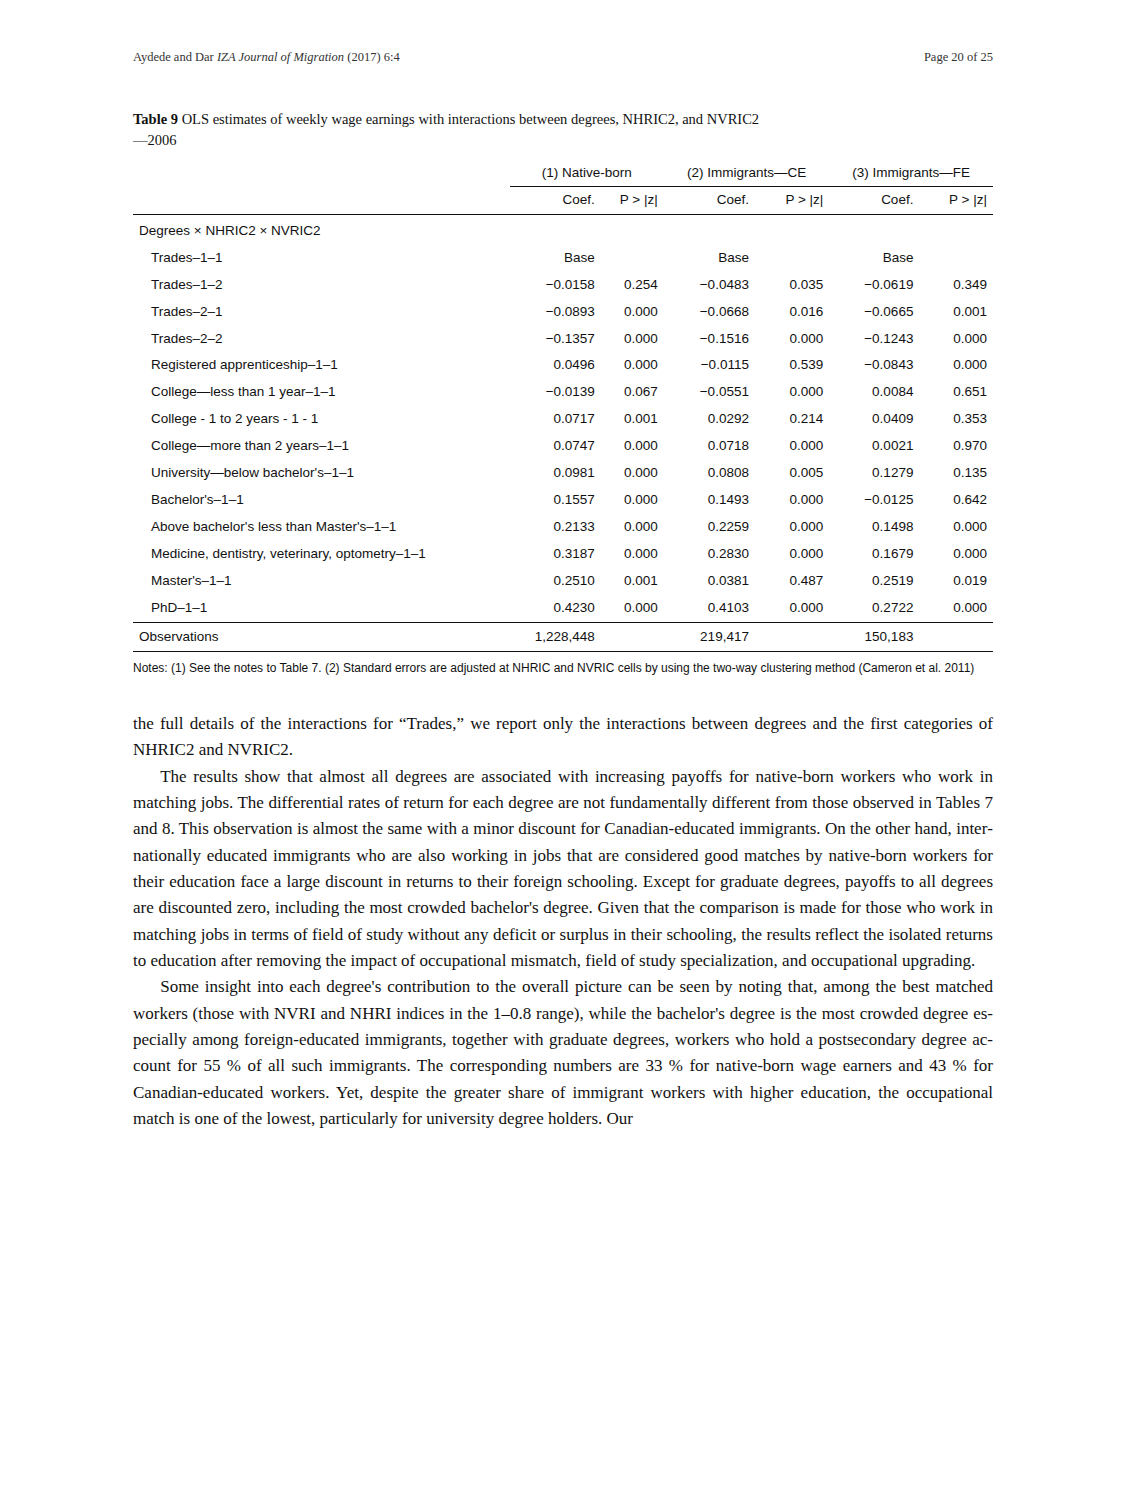Aydede and Dar IZA Journal of Migration (2017) 6:4 Page 20 of 25
Table 9 OLS estimates of weekly wage earnings with interactions between degrees, NHRIC2, and NVRIC2—2006
| | (1) Native-born | (2) Immigrants—CE | (3) Immigrants—FE |
| --- | --- | --- | --- |
| | Coef. | P > /z/ | Coef. | P > /z/ | Coef. | P > /z/ |
| Degrees × NHRIC2 × NVRIC2 | | | | | | |
| Trades–1–1 | Base | | Base | | Base | |
| Trades–1–2 | −0.0158 | 0.254 | −0.0483 | 0.035 | −0.0619 | 0.349 |
| Trades–2–1 | −0.0893 | 0.000 | −0.0668 | 0.016 | −0.0665 | 0.001 |
| Trades–2–2 | −0.1357 | 0.000 | −0.1516 | 0.000 | −0.1243 | 0.000 |
| Registered apprenticeship–1–1 | 0.0496 | 0.000 | −0.0115 | 0.539 | −0.0843 | 0.000 |
| College—less than 1 year–1–1 | −0.0139 | 0.067 | −0.0551 | 0.000 | 0.0084 | 0.651 |
| College - 1 to 2 years - 1 - 1 | 0.0717 | 0.001 | 0.0292 | 0.214 | 0.0409 | 0.353 |
| College—more than 2 years–1–1 | 0.0747 | 0.000 | 0.0718 | 0.000 | 0.0021 | 0.970 |
| University—below bachelor's–1–1 | 0.0981 | 0.000 | 0.0808 | 0.005 | 0.1279 | 0.135 |
| Bachelor's–1–1 | 0.1557 | 0.000 | 0.1493 | 0.000 | −0.0125 | 0.642 |
| Above bachelor's less than Master's–1–1 | 0.2133 | 0.000 | 0.2259 | 0.000 | 0.1498 | 0.000 |
| Medicine, dentistry, veterinary, optometry–1–1 | 0.3187 | 0.000 | 0.2830 | 0.000 | 0.1679 | 0.000 |
| Master's–1–1 | 0.2510 | 0.001 | 0.0381 | 0.487 | 0.2519 | 0.019 |
| PhD–1–1 | 0.4230 | 0.000 | 0.4103 | 0.000 | 0.2722 | 0.000 |
| Observations | 1,228,448 | | 219,417 | | 150,183 | |
Notes: (1) See the notes to Table 7. (2) Standard errors are adjusted at NHRIC and NVRIC cells by using the two-way clustering method (Cameron et al. 2011)
the full details of the interactions for “Trades,” we report only the interactions between degrees and the first categories of NHRIC2 and NVRIC2.
The results show that almost all degrees are associated with increasing payoffs for native-born workers who work in matching jobs. The differential rates of return for each degree are not fundamentally different from those observed in Tables 7 and 8. This observation is almost the same with a minor discount for Canadian-educated immigrants. On the other hand, internationally educated immigrants who are also working in jobs that are considered good matches by native-born workers for their education face a large discount in returns to their foreign schooling. Except for graduate degrees, payoffs to all degrees are discounted zero, including the most crowded bachelor's degree. Given that the comparison is made for those who work in matching jobs in terms of field of study without any deficit or surplus in their schooling, the results reflect the isolated returns to education after removing the impact of occupational mismatch, field of study specialization, and occupational upgrading.
Some insight into each degree's contribution to the overall picture can be seen by noting that, among the best matched workers (those with NVRI and NHRI indices in the 1–0.8 range), while the bachelor's degree is the most crowded degree especially among foreign-educated immigrants, together with graduate degrees, workers who hold a postsecondary degree account for 55 % of all such immigrants. The corresponding numbers are 33 % for native-born wage earners and 43 % for Canadian-educated workers. Yet, despite the greater share of immigrant workers with higher education, the occupational match is one of the lowest, particularly for university degree holders. Our